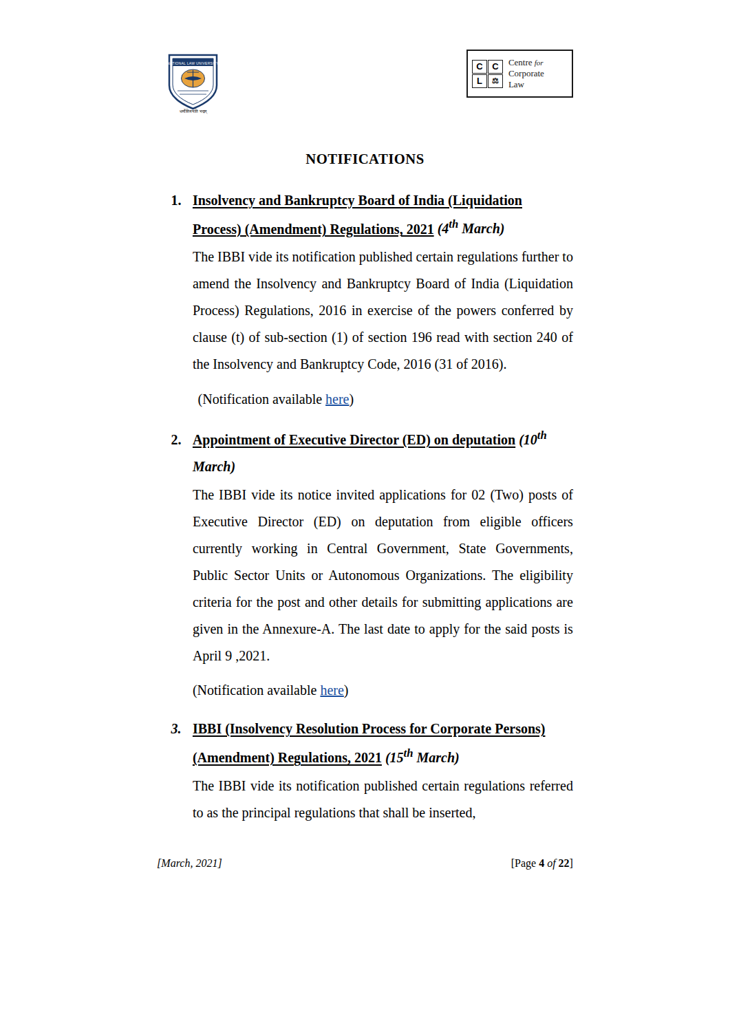NATIONAL LAW UNIVERSITY धर्मो विजयति भद्रम्
C
C
L
⚖
Centre for
Corporate
Law
NOTIFICATIONS
Insolvency and Bankruptcy Board of India (Liquidation Process) (Amendment) Regulations, 2021 (4th March)
The IBBI vide its notification published certain regulations further to amend the Insolvency and Bankruptcy Board of India (Liquidation Process) Regulations, 2016 in exercise of the powers conferred by clause (t) of sub-section (1) of section 196 read with section 240 of the Insolvency and Bankruptcy Code, 2016 (31 of 2016).
(Notification available here)
Appointment of Executive Director (ED) on deputation (10th March)
The IBBI vide its notice invited applications for 02 (Two) posts of Executive Director (ED) on deputation from eligible officers currently working in Central Government, State Governments, Public Sector Units or Autonomous Organizations. The eligibility criteria for the post and other details for submitting applications are given in the Annexure-A. The last date to apply for the said posts is April 9 ,2021.
(Notification available here)
IBBI (Insolvency Resolution Process for Corporate Persons) (Amendment) Regulations, 2021 (15th March)
The IBBI vide its notification published certain regulations referred to as the principal regulations that shall be inserted,
[March, 2021]
[Page 4 of 22]